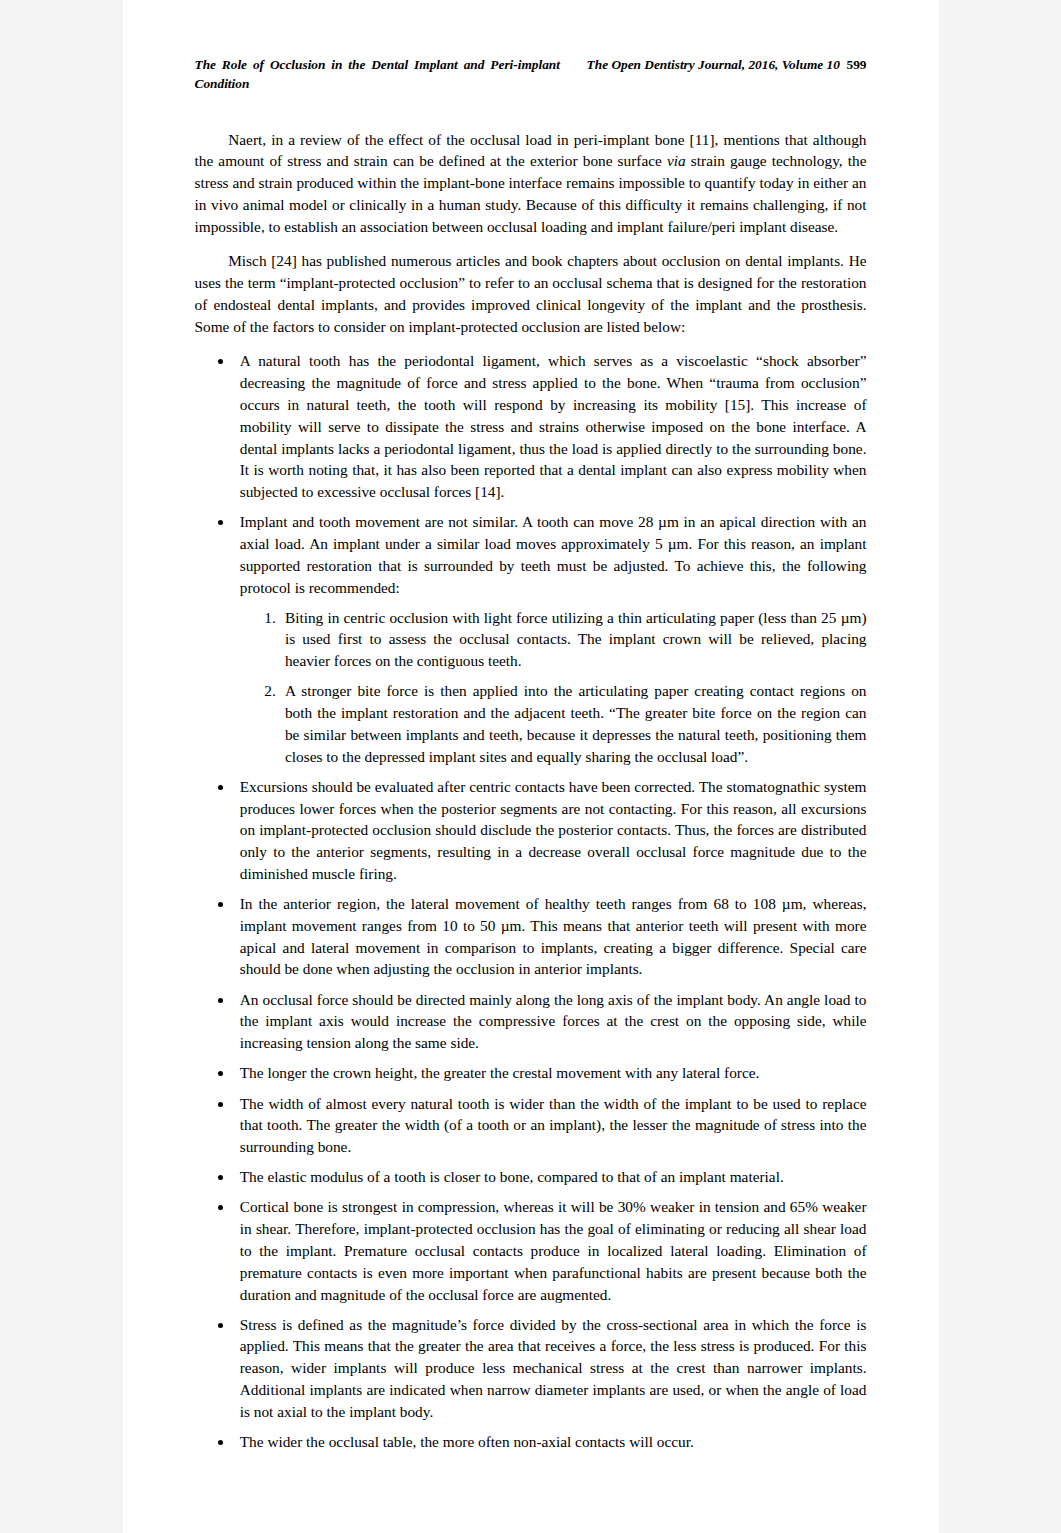The Role of Occlusion in the Dental Implant and Peri-implant Condition The Open Dentistry Journal, 2016, Volume 10599
Naert, in a review of the effect of the occlusal load in peri-implant bone [11], mentions that although the amount of stress and strain can be defined at the exterior bone surface via strain gauge technology, the stress and strain produced within the implant-bone interface remains impossible to quantify today in either an in vivo animal model or clinically in a human study. Because of this difficulty it remains challenging, if not impossible, to establish an association between occlusal loading and implant failure/peri implant disease.
Misch [24] has published numerous articles and book chapters about occlusion on dental implants. He uses the term “implant-protected occlusion” to refer to an occlusal schema that is designed for the restoration of endosteal dental implants, and provides improved clinical longevity of the implant and the prosthesis. Some of the factors to consider on implant-protected occlusion are listed below:
A natural tooth has the periodontal ligament, which serves as a viscoelastic “shock absorber” decreasing the magnitude of force and stress applied to the bone. When “trauma from occlusion” occurs in natural teeth, the tooth will respond by increasing its mobility [15]. This increase of mobility will serve to dissipate the stress and strains otherwise imposed on the bone interface. A dental implants lacks a periodontal ligament, thus the load is applied directly to the surrounding bone. It is worth noting that, it has also been reported that a dental implant can also express mobility when subjected to excessive occlusal forces [14].
Implant and tooth movement are not similar. A tooth can move 28 µm in an apical direction with an axial load. An implant under a similar load moves approximately 5 µm. For this reason, an implant supported restoration that is surrounded by teeth must be adjusted. To achieve this, the following protocol is recommended:
Biting in centric occlusion with light force utilizing a thin articulating paper (less than 25 µm) is used first to assess the occlusal contacts. The implant crown will be relieved, placing heavier forces on the contiguous teeth.
A stronger bite force is then applied into the articulating paper creating contact regions on both the implant restoration and the adjacent teeth. “The greater bite force on the region can be similar between implants and teeth, because it depresses the natural teeth, positioning them closes to the depressed implant sites and equally sharing the occlusal load”.
Excursions should be evaluated after centric contacts have been corrected. The stomatognathic system produces lower forces when the posterior segments are not contacting. For this reason, all excursions on implant-protected occlusion should disclude the posterior contacts. Thus, the forces are distributed only to the anterior segments, resulting in a decrease overall occlusal force magnitude due to the diminished muscle firing.
In the anterior region, the lateral movement of healthy teeth ranges from 68 to 108 µm, whereas, implant movement ranges from 10 to 50 µm. This means that anterior teeth will present with more apical and lateral movement in comparison to implants, creating a bigger difference. Special care should be done when adjusting the occlusion in anterior implants.
An occlusal force should be directed mainly along the long axis of the implant body. An angle load to the implant axis would increase the compressive forces at the crest on the opposing side, while increasing tension along the same side.
The longer the crown height, the greater the crestal movement with any lateral force.
The width of almost every natural tooth is wider than the width of the implant to be used to replace that tooth. The greater the width (of a tooth or an implant), the lesser the magnitude of stress into the surrounding bone.
The elastic modulus of a tooth is closer to bone, compared to that of an implant material.
Cortical bone is strongest in compression, whereas it will be 30% weaker in tension and 65% weaker in shear. Therefore, implant-protected occlusion has the goal of eliminating or reducing all shear load to the implant. Premature occlusal contacts produce in localized lateral loading. Elimination of premature contacts is even more important when parafunctional habits are present because both the duration and magnitude of the occlusal force are augmented.
Stress is defined as the magnitude’s force divided by the cross-sectional area in which the force is applied. This means that the greater the area that receives a force, the less stress is produced. For this reason, wider implants will produce less mechanical stress at the crest than narrower implants. Additional implants are indicated when narrow diameter implants are used, or when the angle of load is not axial to the implant body.
The wider the occlusal table, the more often non-axial contacts will occur.